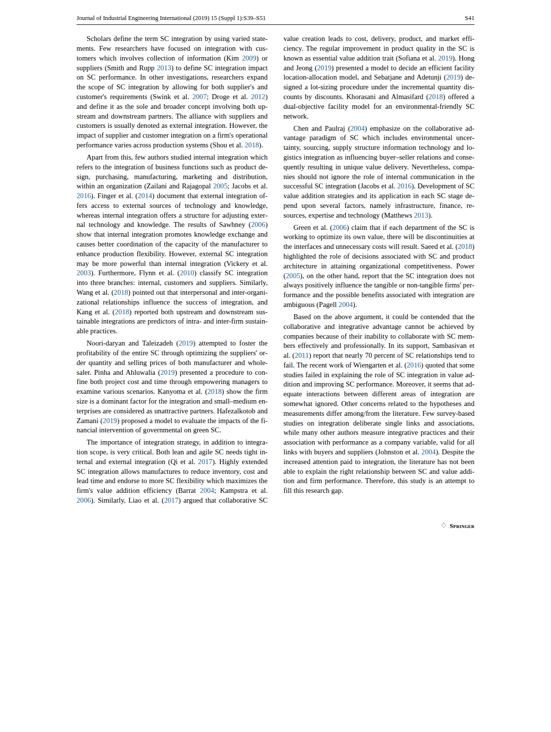Journal of Industrial Engineering International (2019) 15 (Suppl 1):S39–S51
S41
Scholars define the term SC integration by using varied statements. Few researchers have focused on integration with customers which involves collection of information (Kim 2009) or suppliers (Smith and Rupp 2013) to define SC integration impact on SC performance. In other investigations, researchers expand the scope of SC integration by allowing for both supplier's and customer's requirements (Swink et al. 2007; Droge et al. 2012) and define it as the sole and broader concept involving both upstream and downstream partners. The alliance with suppliers and customers is usually denoted as external integration. However, the impact of supplier and customer integration on a firm's operational performance varies across production systems (Shou et al. 2018).
Apart from this, few authors studied internal integration which refers to the integration of business functions such as product design, purchasing, manufacturing, marketing and distribution, within an organization (Zailani and Rajagopal 2005; Jacobs et al. 2016). Finger et al. (2014) document that external integration offers access to external sources of technology and knowledge, whereas internal integration offers a structure for adjusting external technology and knowledge. The results of Sawhney (2006) show that internal integration promotes knowledge exchange and causes better coordination of the capacity of the manufacturer to enhance production flexibility. However, external SC integration may be more powerful than internal integration (Vickery et al. 2003). Furthermore, Flynn et al. (2010) classify SC integration into three branches: internal, customers and suppliers. Similarly, Wang et al. (2018) pointed out that interpersonal and inter-organizational relationships influence the success of integration, and Kang et al. (2018) reported both upstream and downstream sustainable integrations are predictors of intra- and inter-firm sustainable practices.
Noori-daryan and Taleizadeh (2019) attempted to foster the profitability of the entire SC through optimizing the suppliers' order quantity and selling prices of both manufacturer and wholesaler. Pinha and Ahluwalia (2019) presented a procedure to confine both project cost and time through empowering managers to examine various scenarios. Kanyoma et al. (2018) show the firm size is a dominant factor for the integration and small–medium enterprises are considered as unattractive partners. Hafezalkotob and Zamani (2019) proposed a model to evaluate the impacts of the financial intervention of governmental on green SC.
The importance of integration strategy, in addition to integration scope, is very critical. Both lean and agile SC needs tight internal and external integration (Qi et al. 2017). Highly extended SC integration allows manufactures to reduce inventory, cost and lead time and endorse to more SC flexibility which maximizes the firm's value addition efficiency (Barrat 2004; Kampstra et al. 2006). Similarly, Liao et al. (2017) argued that collaborative SC value creation leads to cost, delivery, product, and market efficiency. The regular improvement in product quality in the SC is known as essential value addition trait (Sofiana et al. 2019). Hong and Jeong (2019) presented a model to decide an efficient facility location-allocation model, and Sebatjane and Adetunji (2019) designed a lot-sizing procedure under the incremental quantity discounts by discounts. Khorasani and Almasifard (2018) offered a dual-objective facility model for an environmental-friendly SC network.
Chen and Paulraj (2004) emphasize on the collaborative advantage paradigm of SC which includes environmental uncertainty, sourcing, supply structure information technology and logistics integration as influencing buyer–seller relations and consequently resulting in unique value delivery. Nevertheless, companies should not ignore the role of internal communication in the successful SC integration (Jacobs et al. 2016). Development of SC value addition strategies and its application in each SC stage depend upon several factors, namely infrastructure, finance, resources, expertise and technology (Matthews 2013).
Green et al. (2006) claim that if each department of the SC is working to optimize its own value, there will be discontinuities at the interfaces and unnecessary costs will result. Saeed et al. (2018) highlighted the role of decisions associated with SC and product architecture in attaining organizational competitiveness. Power (2005), on the other hand, report that the SC integration does not always positively influence the tangible or non-tangible firms' performance and the possible benefits associated with integration are ambiguous (Pagell 2004).
Based on the above argument, it could be contended that the collaborative and integrative advantage cannot be achieved by companies because of their inability to collaborate with SC members effectively and professionally. In its support, Sambasivan et al. (2011) report that nearly 70 percent of SC relationships tend to fail. The recent work of Wiengarten et al. (2016) quoted that some studies failed in explaining the role of SC integration in value addition and improving SC performance. Moreover, it seems that adequate interactions between different areas of integration are somewhat ignored. Other concerns related to the hypotheses and measurements differ among/from the literature. Few survey-based studies on integration deliberate single links and associations, while many other authors measure integrative practices and their association with performance as a company variable, valid for all links with buyers and suppliers (Johnston et al. 2004). Despite the increased attention paid to integration, the literature has not been able to explain the right relationship between SC and value addition and firm performance. Therefore, this study is an attempt to fill this research gap.
♢Springer